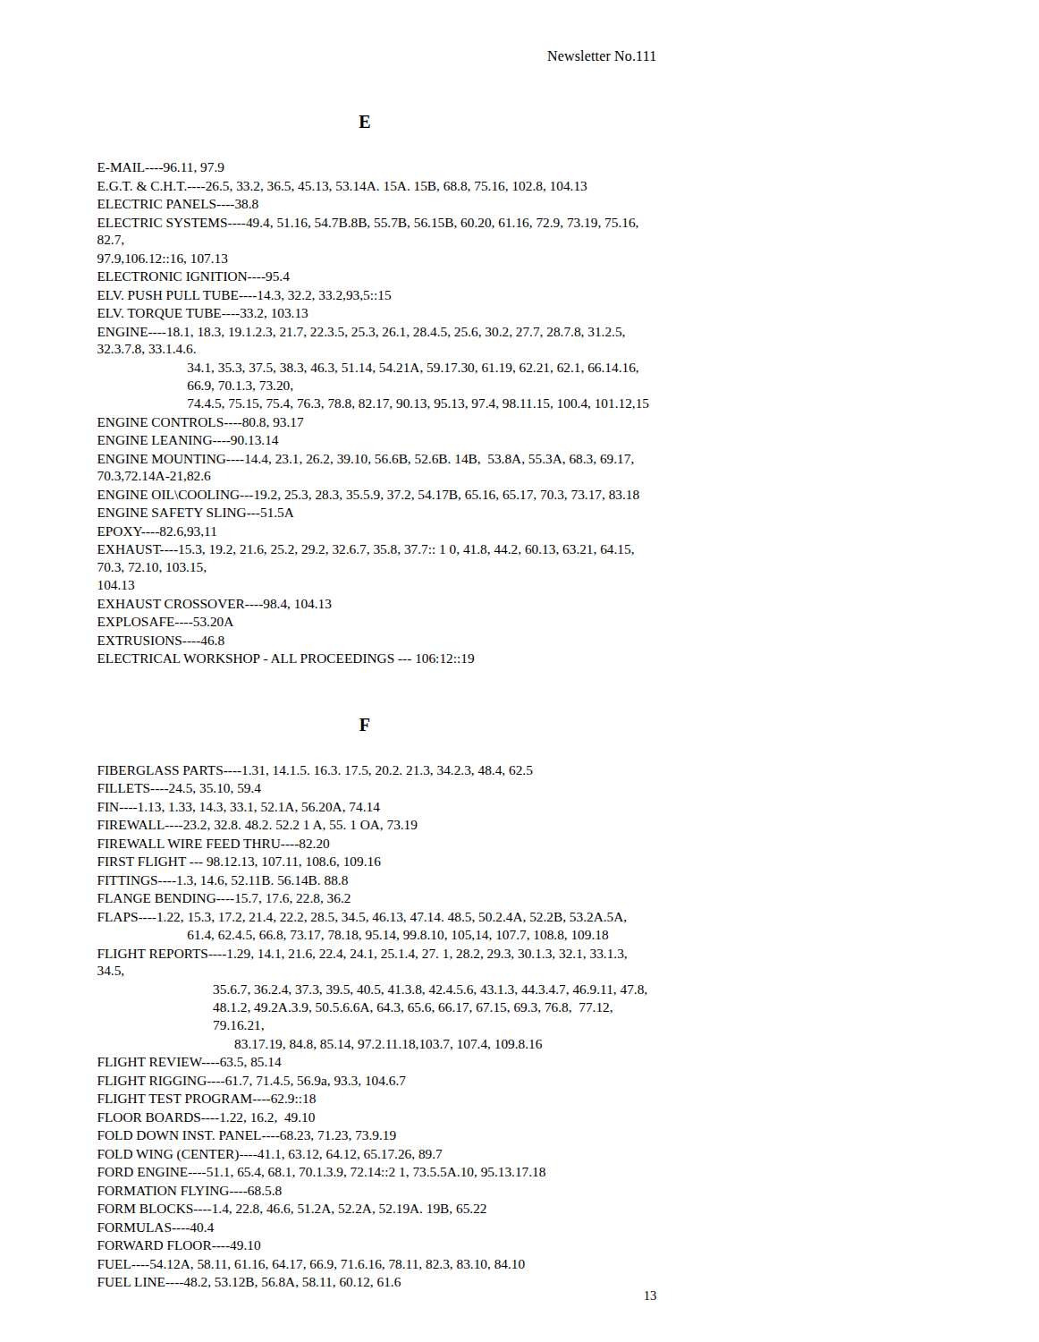Newsletter No.111
E
E-MAIL----96.11, 97.9
E.G.T. & C.H.T.----26.5, 33.2, 36.5, 45.13, 53.14A. 15A. 15B, 68.8, 75.16, 102.8, 104.13
ELECTRIC PANELS----38.8
ELECTRIC SYSTEMS----49.4, 51.16, 54.7B.8B, 55.7B, 56.15B, 60.20, 61.16, 72.9, 73.19, 75.16, 82.7,
97.9,106.12::16, 107.13
ELECTRONIC IGNITION----95.4
ELV. PUSH PULL TUBE----14.3, 32.2, 33.2,93,5::15
ELV. TORQUE TUBE----33.2, 103.13
ENGINE----18.1, 18.3, 19.1.2.3, 21.7, 22.3.5, 25.3, 26.1, 28.4.5, 25.6, 30.2, 27.7, 28.7.8, 31.2.5, 32.3.7.8, 33.1.4.6.
34.1, 35.3, 37.5, 38.3, 46.3, 51.14, 54.21A, 59.17.30, 61.19, 62.21, 62.1, 66.14.16, 66.9, 70.1.3, 73.20,
74.4.5, 75.15, 75.4, 76.3, 78.8, 82.17, 90.13, 95.13, 97.4, 98.11.15, 100.4, 101.12,15
ENGINE CONTROLS----80.8, 93.17
ENGINE LEANING----90.13.14
ENGINE MOUNTING----14.4, 23.1, 26.2, 39.10, 56.6B, 52.6B. 14B, 53.8A, 55.3A, 68.3, 69.17, 70.3,72.14A-21,82.6
ENGINE OIL\COOLING---19.2, 25.3, 28.3, 35.5.9, 37.2, 54.17B, 65.16, 65.17, 70.3, 73.17, 83.18
ENGINE SAFETY SLING---51.5A
EPOXY----82.6,93,11
EXHAUST----15.3, 19.2, 21.6, 25.2, 29.2, 32.6.7, 35.8, 37.7:: 1 0, 41.8, 44.2, 60.13, 63.21, 64.15, 70.3, 72.10, 103.15,
104.13
EXHAUST CROSSOVER----98.4, 104.13
EXPLOSAFE----53.20A
EXTRUSIONS----46.8
ELECTRICAL WORKSHOP - ALL PROCEEDINGS --- 106:12::19
F
FIBERGLASS PARTS----1.31, 14.1.5. 16.3. 17.5, 20.2. 21.3, 34.2.3, 48.4, 62.5
FILLETS----24.5, 35.10, 59.4
FIN----1.13, 1.33, 14.3, 33.1, 52.1A, 56.20A, 74.14
FIREWALL----23.2, 32.8. 48.2. 52.2 1 A, 55. 1 OA, 73.19
FIREWALL WIRE FEED THRU----82.20
FIRST FLIGHT --- 98.12.13, 107.11, 108.6, 109.16
FITTINGS----1.3, 14.6, 52.11B. 56.14B. 88.8
FLANGE BENDING----15.7, 17.6, 22.8, 36.2
FLAPS----1.22, 15.3, 17.2, 21.4, 22.2, 28.5, 34.5, 46.13, 47.14. 48.5, 50.2.4A, 52.2B, 53.2A.5A,
61.4, 62.4.5, 66.8, 73.17, 78.18, 95.14, 99.8.10, 105,14, 107.7, 108.8, 109.18
FLIGHT REPORTS----1.29, 14.1, 21.6, 22.4, 24.1, 25.1.4, 27. 1, 28.2, 29.3, 30.1.3, 32.1, 33.1.3, 34.5,
35.6.7, 36.2.4, 37.3, 39.5, 40.5, 41.3.8, 42.4.5.6, 43.1.3, 44.3.4.7, 46.9.11, 47.8,
48.1.2, 49.2A.3.9, 50.5.6.6A, 64.3, 65.6, 66.17, 67.15, 69.3, 76.8, 77.12, 79.16.21,
83.17.19, 84.8, 85.14, 97.2.11.18,103.7, 107.4, 109.8.16
FLIGHT REVIEW----63.5, 85.14
FLIGHT RIGGING----61.7, 71.4.5, 56.9a, 93.3, 104.6.7
FLIGHT TEST PROGRAM----62.9::18
FLOOR BOARDS----1.22, 16.2, 49.10
FOLD DOWN INST. PANEL----68.23, 71.23, 73.9.19
FOLD WING (CENTER)----41.1, 63.12, 64.12, 65.17.26, 89.7
FORD ENGINE----51.1, 65.4, 68.1, 70.1.3.9, 72.14::2 1, 73.5.5A.10, 95.13.17.18
FORMATION FLYING----68.5.8
FORM BLOCKS----1.4, 22.8, 46.6, 51.2A, 52.2A, 52.19A. 19B, 65.22
FORMULAS----40.4
FORWARD FLOOR----49.10
FUEL----54.12A, 58.11, 61.16, 64.17, 66.9, 71.6.16, 78.11, 82.3, 83.10, 84.10
FUEL LINE----48.2, 53.12B, 56.8A, 58.11, 60.12, 61.6
13